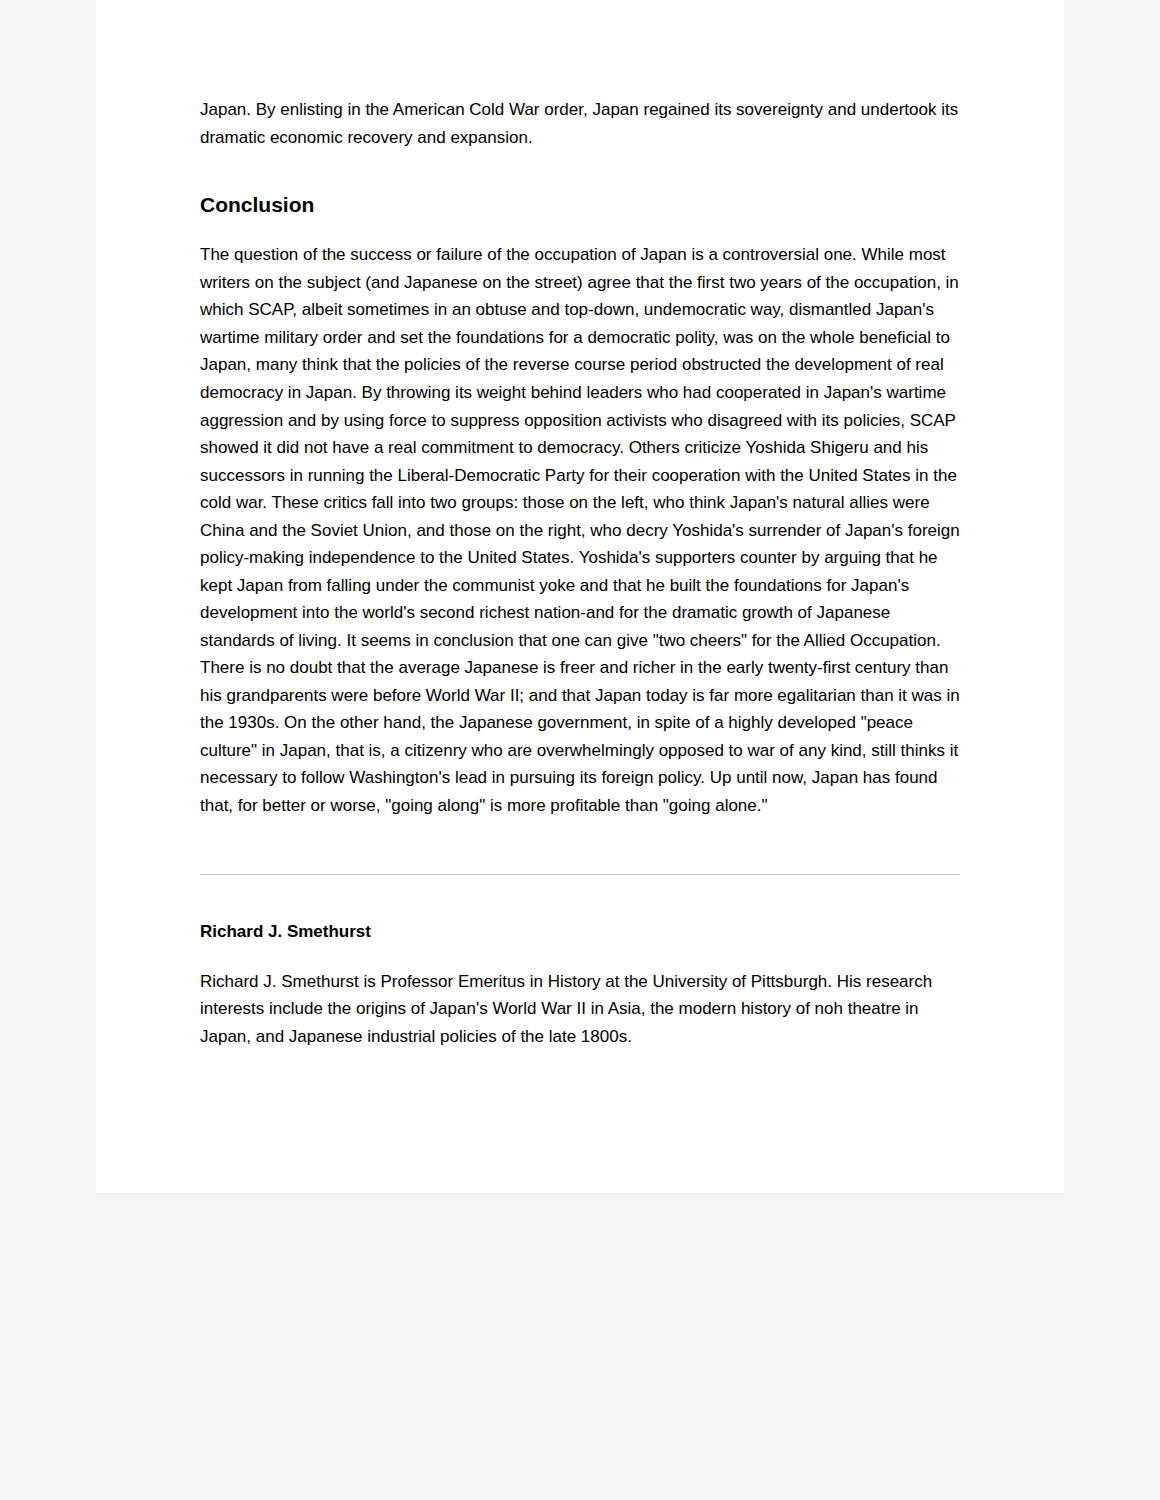Japan. By enlisting in the American Cold War order, Japan regained its sovereignty and undertook its dramatic economic recovery and expansion.
Conclusion
The question of the success or failure of the occupation of Japan is a controversial one. While most writers on the subject (and Japanese on the street) agree that the first two years of the occupation, in which SCAP, albeit sometimes in an obtuse and top-down, undemocratic way, dismantled Japan's wartime military order and set the foundations for a democratic polity, was on the whole beneficial to Japan, many think that the policies of the reverse course period obstructed the development of real democracy in Japan. By throwing its weight behind leaders who had cooperated in Japan's wartime aggression and by using force to suppress opposition activists who disagreed with its policies, SCAP showed it did not have a real commitment to democracy. Others criticize Yoshida Shigeru and his successors in running the Liberal-Democratic Party for their cooperation with the United States in the cold war. These critics fall into two groups: those on the left, who think Japan's natural allies were China and the Soviet Union, and those on the right, who decry Yoshida's surrender of Japan's foreign policy-making independence to the United States. Yoshida's supporters counter by arguing that he kept Japan from falling under the communist yoke and that he built the foundations for Japan's development into the world's second richest nation-and for the dramatic growth of Japanese standards of living. It seems in conclusion that one can give "two cheers" for the Allied Occupation. There is no doubt that the average Japanese is freer and richer in the early twenty-first century than his grandparents were before World War II; and that Japan today is far more egalitarian than it was in the 1930s. On the other hand, the Japanese government, in spite of a highly developed "peace culture" in Japan, that is, a citizenry who are overwhelmingly opposed to war of any kind, still thinks it necessary to follow Washington's lead in pursuing its foreign policy. Up until now, Japan has found that, for better or worse, "going along" is more profitable than "going alone."
Richard J. Smethurst
Richard J. Smethurst is Professor Emeritus in History at the University of Pittsburgh. His research interests include the origins of Japan's World War II in Asia, the modern history of noh theatre in Japan, and Japanese industrial policies of the late 1800s.